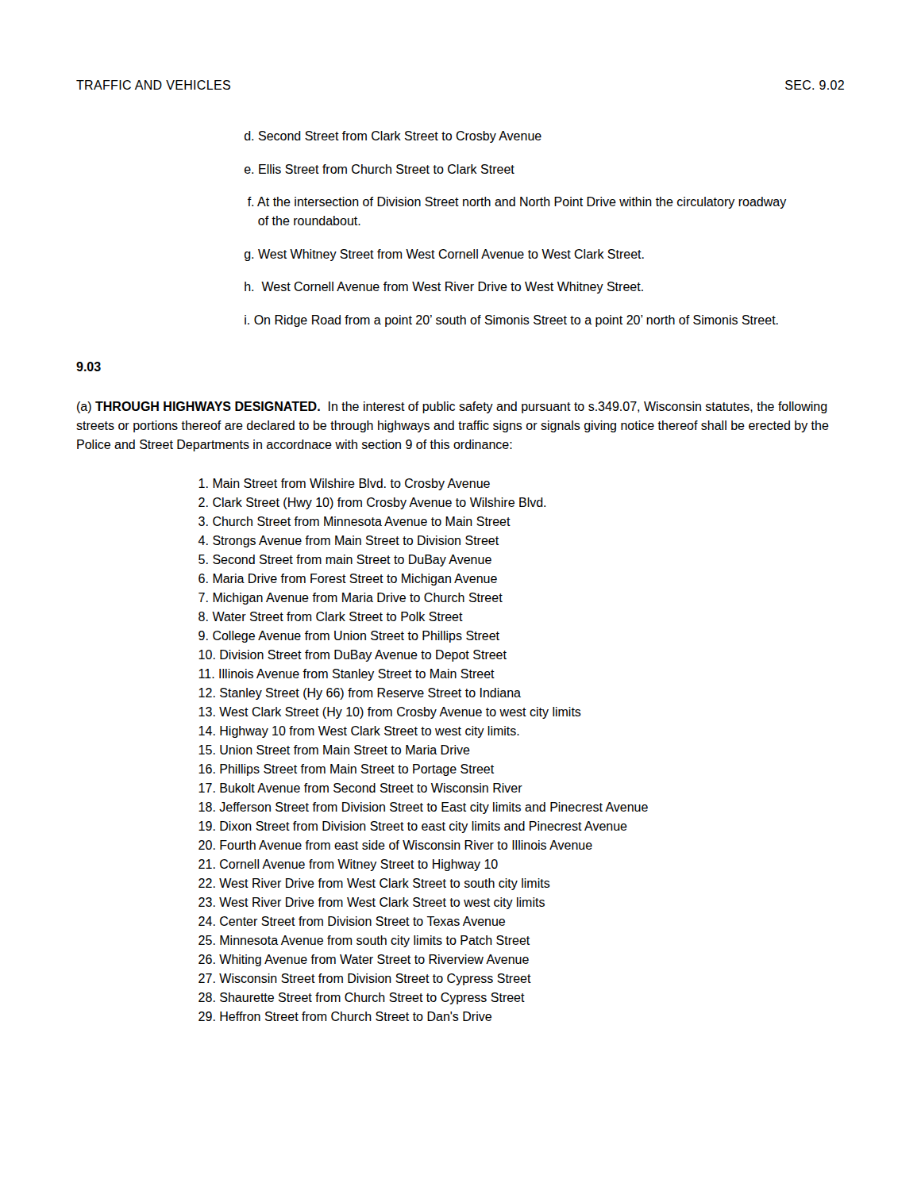TRAFFIC AND VEHICLES SEC. 9.02
d. Second Street from Clark Street to Crosby Avenue
e. Ellis Street from Church Street to Clark Street
f. At the intersection of Division Street north and North Point Drive within the circulatory roadway of the roundabout.
g. West Whitney Street from West Cornell Avenue to West Clark Street.
h. West Cornell Avenue from West River Drive to West Whitney Street.
i. On Ridge Road from a point 20’ south of Simonis Street to a point 20’ north of Simonis Street.
9.03
(a) THROUGH HIGHWAYS DESIGNATED. In the interest of public safety and pursuant to s.349.07, Wisconsin statutes, the following streets or portions thereof are declared to be through highways and traffic signs or signals giving notice thereof shall be erected by the Police and Street Departments in accordnace with section 9 of this ordinance:
1. Main Street from Wilshire Blvd. to Crosby Avenue
2. Clark Street (Hwy 10) from Crosby Avenue to Wilshire Blvd.
3. Church Street from Minnesota Avenue to Main Street
4. Strongs Avenue from Main Street to Division Street
5. Second Street from main Street to DuBay Avenue
6. Maria Drive from Forest Street to Michigan Avenue
7. Michigan Avenue from Maria Drive to Church Street
8. Water Street from Clark Street to Polk Street
9. College Avenue from Union Street to Phillips Street
10. Division Street from DuBay Avenue to Depot Street
11. Illinois Avenue from Stanley Street to Main Street
12. Stanley Street (Hy 66) from Reserve Street to Indiana
13. West Clark Street (Hy 10) from Crosby Avenue to west city limits
14. Highway 10 from West Clark Street to west city limits.
15. Union Street from Main Street to Maria Drive
16. Phillips Street from Main Street to Portage Street
17. Bukolt Avenue from Second Street to Wisconsin River
18. Jefferson Street from Division Street to East city limits and Pinecrest Avenue
19. Dixon Street from Division Street to east city limits and Pinecrest Avenue
20. Fourth Avenue from east side of Wisconsin River to Illinois Avenue
21. Cornell Avenue from Witney Street to Highway 10
22. West River Drive from West Clark Street to south city limits
23. West River Drive from West Clark Street to west city limits
24. Center Street from Division Street to Texas Avenue
25. Minnesota Avenue from south city limits to Patch Street
26. Whiting Avenue from Water Street to Riverview Avenue
27. Wisconsin Street from Division Street to Cypress Street
28. Shaurette Street from Church Street to Cypress Street
29. Heffron Street from Church Street to Dan's Drive